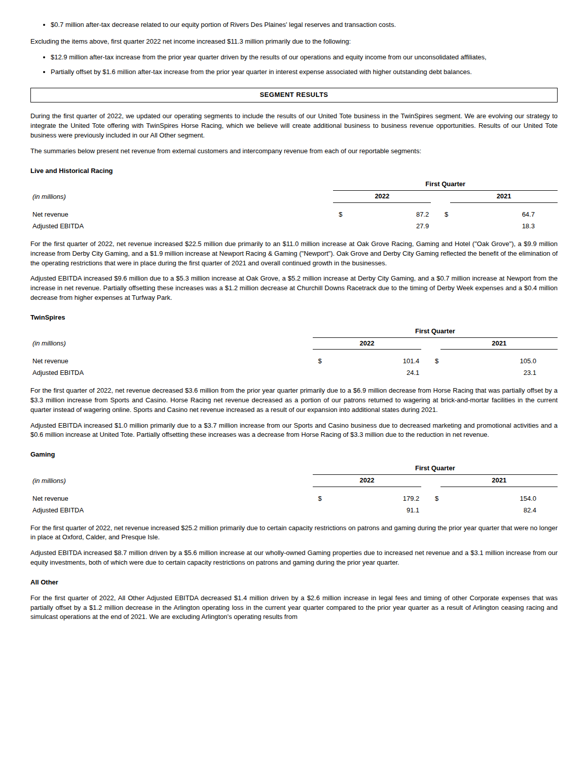$0.7 million after-tax decrease related to our equity portion of Rivers Des Plaines' legal reserves and transaction costs.
Excluding the items above, first quarter 2022 net income increased $11.3 million primarily due to the following:
$12.9 million after-tax increase from the prior year quarter driven by the results of our operations and equity income from our unconsolidated affiliates,
Partially offset by $1.6 million after-tax increase from the prior year quarter in interest expense associated with higher outstanding debt balances.
SEGMENT RESULTS
During the first quarter of 2022, we updated our operating segments to include the results of our United Tote business in the TwinSpires segment. We are evolving our strategy to integrate the United Tote offering with TwinSpires Horse Racing, which we believe will create additional business to business revenue opportunities. Results of our United Tote business were previously included in our All Other segment.
The summaries below present net revenue from external customers and intercompany revenue from each of our reportable segments:
Live and Historical Racing
| | | First Quarter |
| (in millions) | | 2022 | | 2021 |
| Net revenue | | $ | 87.2 | $ | 64.7 | |
| Adjusted EBITDA | | | 27.9 | | 18.3 | |
For the first quarter of 2022, net revenue increased $22.5 million due primarily to an $11.0 million increase at Oak Grove Racing, Gaming and Hotel ("Oak Grove"), a $9.9 million increase from Derby City Gaming, and a $1.9 million increase at Newport Racing & Gaming ("Newport"). Oak Grove and Derby City Gaming reflected the benefit of the elimination of the operating restrictions that were in place during the first quarter of 2021 and overall continued growth in the businesses.
Adjusted EBITDA increased $9.6 million due to a $5.3 million increase at Oak Grove, a $5.2 million increase at Derby City Gaming, and a $0.7 million increase at Newport from the increase in net revenue. Partially offsetting these increases was a $1.2 million decrease at Churchill Downs Racetrack due to the timing of Derby Week expenses and a $0.4 million decrease from higher expenses at Turfway Park.
TwinSpires
| | | First Quarter |
| (in millions) | | 2022 | | 2021 |
| Net revenue | | $ | 101.4 | $ | 105.0 | |
| Adjusted EBITDA | | | 24.1 | | 23.1 | |
For the first quarter of 2022, net revenue decreased $3.6 million from the prior year quarter primarily due to a $6.9 million decrease from Horse Racing that was partially offset by a $3.3 million increase from Sports and Casino. Horse Racing net revenue decreased as a portion of our patrons returned to wagering at brick-and-mortar facilities in the current quarter instead of wagering online. Sports and Casino net revenue increased as a result of our expansion into additional states during 2021.
Adjusted EBITDA increased $1.0 million primarily due to a $3.7 million increase from our Sports and Casino business due to decreased marketing and promotional activities and a $0.6 million increase at United Tote. Partially offsetting these increases was a decrease from Horse Racing of $3.3 million due to the reduction in net revenue.
Gaming
| | | First Quarter |
| (in millions) | | 2022 | | 2021 |
| Net revenue | | $ | 179.2 | $ | 154.0 | |
| Adjusted EBITDA | | | 91.1 | | 82.4 | |
For the first quarter of 2022, net revenue increased $25.2 million primarily due to certain capacity restrictions on patrons and gaming during the prior year quarter that were no longer in place at Oxford, Calder, and Presque Isle.
Adjusted EBITDA increased $8.7 million driven by a $5.6 million increase at our wholly-owned Gaming properties due to increased net revenue and a $3.1 million increase from our equity investments, both of which were due to certain capacity restrictions on patrons and gaming during the prior year quarter.
All Other
For the first quarter of 2022, All Other Adjusted EBITDA decreased $1.4 million driven by a $2.6 million increase in legal fees and timing of other Corporate expenses that was partially offset by a $1.2 million decrease in the Arlington operating loss in the current year quarter compared to the prior year quarter as a result of Arlington ceasing racing and simulcast operations at the end of 2021. We are excluding Arlington's operating results from